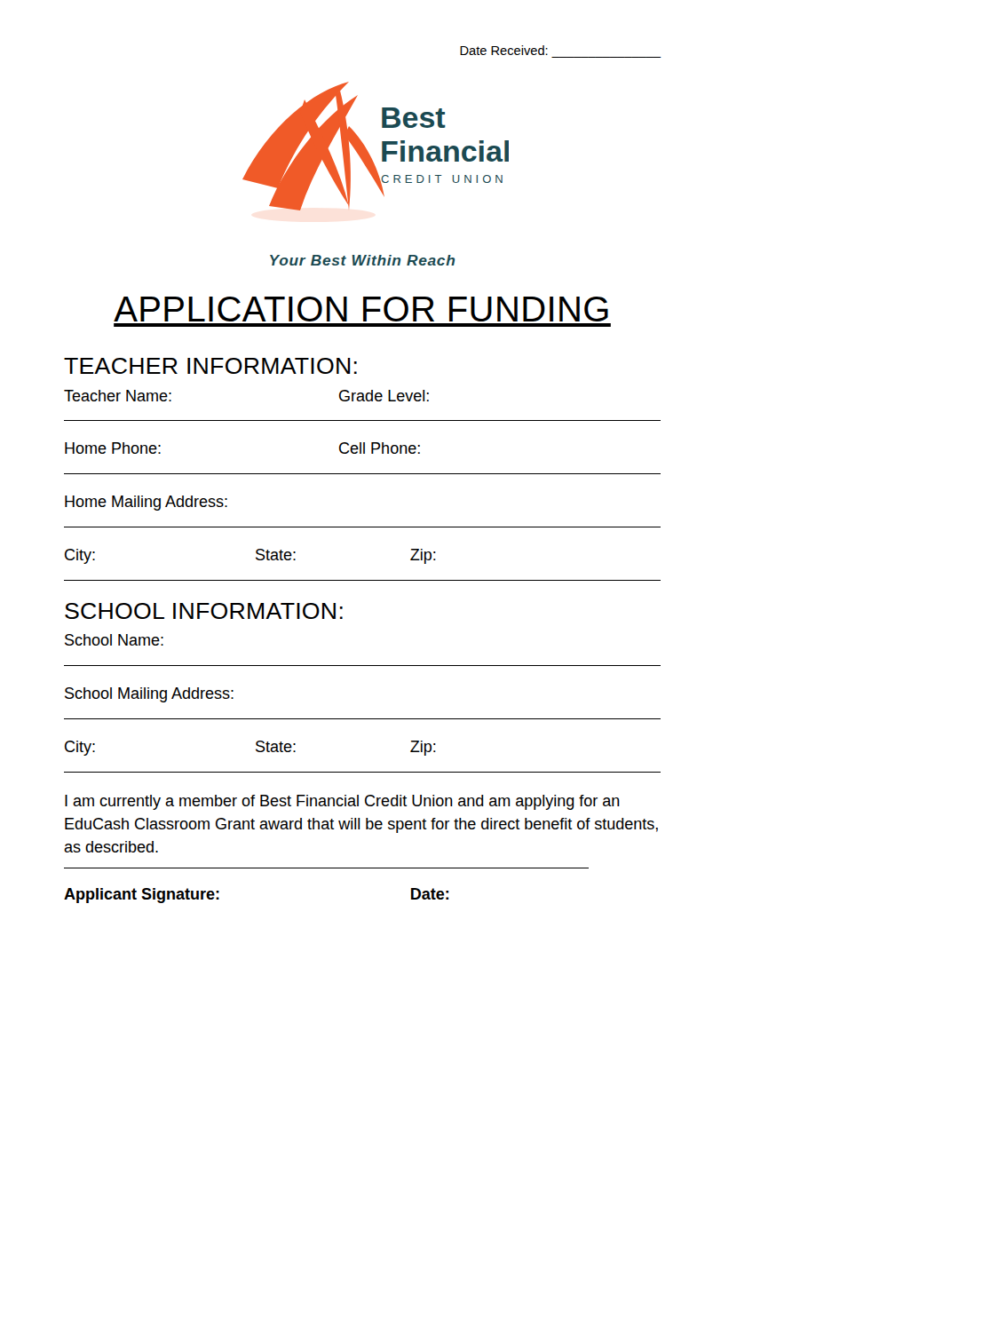Date Received: _______________
Best Financial CREDIT UNION
Your Best Within Reach
APPLICATION FOR FUNDING
TEACHER INFORMATION:
Teacher Name: Grade Level:
Home Phone: Cell Phone:
Home Mailing Address:
City: State: Zip:
SCHOOL INFORMATION:
School Name:
School Mailing Address:
City: State: Zip:
I am currently a member of Best Financial Credit Union and am applying for an EduCash Classroom Grant award that will be spent for the direct benefit of students, as described.
Applicant Signature: Date: